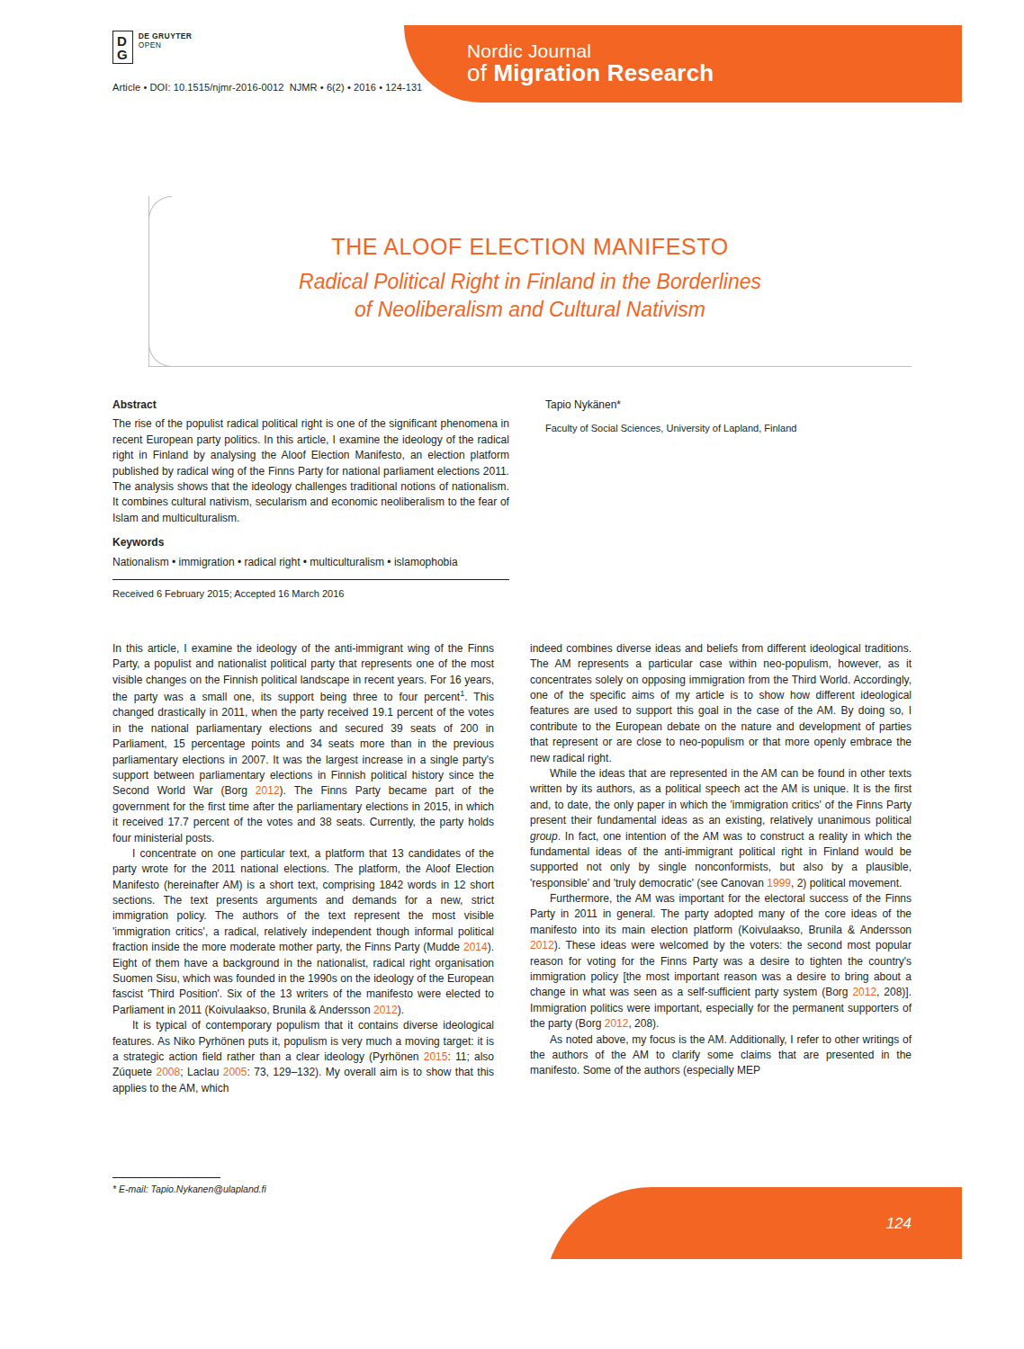DG
DE GRUYTER
OPEN
Nordic Journal
of Migration Research
Article • DOI: 10.1515/njmr-2016-0012 NJMR • 6(2) • 2016 • 124-131
The Aloof Election Manifesto
Radical Political Right in Finland in the Borderlines
of Neoliberalism and Cultural Nativism
Abstract
The rise of the populist radical political right is one of the significant phenomena in recent European party politics. In this article, I examine the ideology of the radical right in Finland by analysing the Aloof Election Manifesto, an election platform published by radical wing of the Finns Party for national parliament elections 2011. The analysis shows that the ideology challenges traditional notions of nationalism. It combines cultural nativism, secularism and economic neoliberalism to the fear of Islam and multiculturalism.
Keywords
Nationalism • immigration • radical right • multiculturalism • islamophobia
Received 6 February 2015; Accepted 16 March 2016
Tapio Nykänen*
Faculty of Social Sciences, University of Lapland, Finland
In this article, I examine the ideology of the anti-immigrant wing of the Finns Party, a populist and nationalist political party that represents one of the most visible changes on the Finnish political landscape in recent years. For 16 years, the party was a small one, its support being three to four percent1. This changed drastically in 2011, when the party received 19.1 percent of the votes in the national parliamentary elections and secured 39 seats of 200 in Parliament, 15 percentage points and 34 seats more than in the previous parliamentary elections in 2007. It was the largest increase in a single party's support between parliamentary elections in Finnish political history since the Second World War (Borg 2012). The Finns Party became part of the government for the first time after the parliamentary elections in 2015, in which it received 17.7 percent of the votes and 38 seats. Currently, the party holds four ministerial posts.
I concentrate on one particular text, a platform that 13 candidates of the party wrote for the 2011 national elections. The platform, the Aloof Election Manifesto (hereinafter AM) is a short text, comprising 1842 words in 12 short sections. The text presents arguments and demands for a new, strict immigration policy. The authors of the text represent the most visible 'immigration critics', a radical, relatively independent though informal political fraction inside the more moderate mother party, the Finns Party (Mudde 2014). Eight of them have a background in the nationalist, radical right organisation Suomen Sisu, which was founded in the 1990s on the ideology of the European fascist 'Third Position'. Six of the 13 writers of the manifesto were elected to Parliament in 2011 (Koivulaakso, Brunila & Andersson 2012).
It is typical of contemporary populism that it contains diverse ideological features. As Niko Pyrhönen puts it, populism is very much a moving target: it is a strategic action field rather than a clear ideology (Pyrhönen 2015: 11; also Zúquete 2008; Laclau 2005: 73, 129–132). My overall aim is to show that this applies to the AM, which
indeed combines diverse ideas and beliefs from different ideological traditions. The AM represents a particular case within neo-populism, however, as it concentrates solely on opposing immigration from the Third World. Accordingly, one of the specific aims of my article is to show how different ideological features are used to support this goal in the case of the AM. By doing so, I contribute to the European debate on the nature and development of parties that represent or are close to neo-populism or that more openly embrace the new radical right.
While the ideas that are represented in the AM can be found in other texts written by its authors, as a political speech act the AM is unique. It is the first and, to date, the only paper in which the 'immigration critics' of the Finns Party present their fundamental ideas as an existing, relatively unanimous political group. In fact, one intention of the AM was to construct a reality in which the fundamental ideas of the anti-immigrant political right in Finland would be supported not only by single nonconformists, but also by a plausible, 'responsible' and 'truly democratic' (see Canovan 1999, 2) political movement.
Furthermore, the AM was important for the electoral success of the Finns Party in 2011 in general. The party adopted many of the core ideas of the manifesto into its main election platform (Koivulaakso, Brunila & Andersson 2012). These ideas were welcomed by the voters: the second most popular reason for voting for the Finns Party was a desire to tighten the country's immigration policy [the most important reason was a desire to bring about a change in what was seen as a self-sufficient party system (Borg 2012, 208)]. Immigration politics were important, especially for the permanent supporters of the party (Borg 2012, 208).
As noted above, my focus is the AM. Additionally, I refer to other writings of the authors of the AM to clarify some claims that are presented in the manifesto. Some of the authors (especially MEP
* E-mail: Tapio.Nykanen@ulapland.fi
124